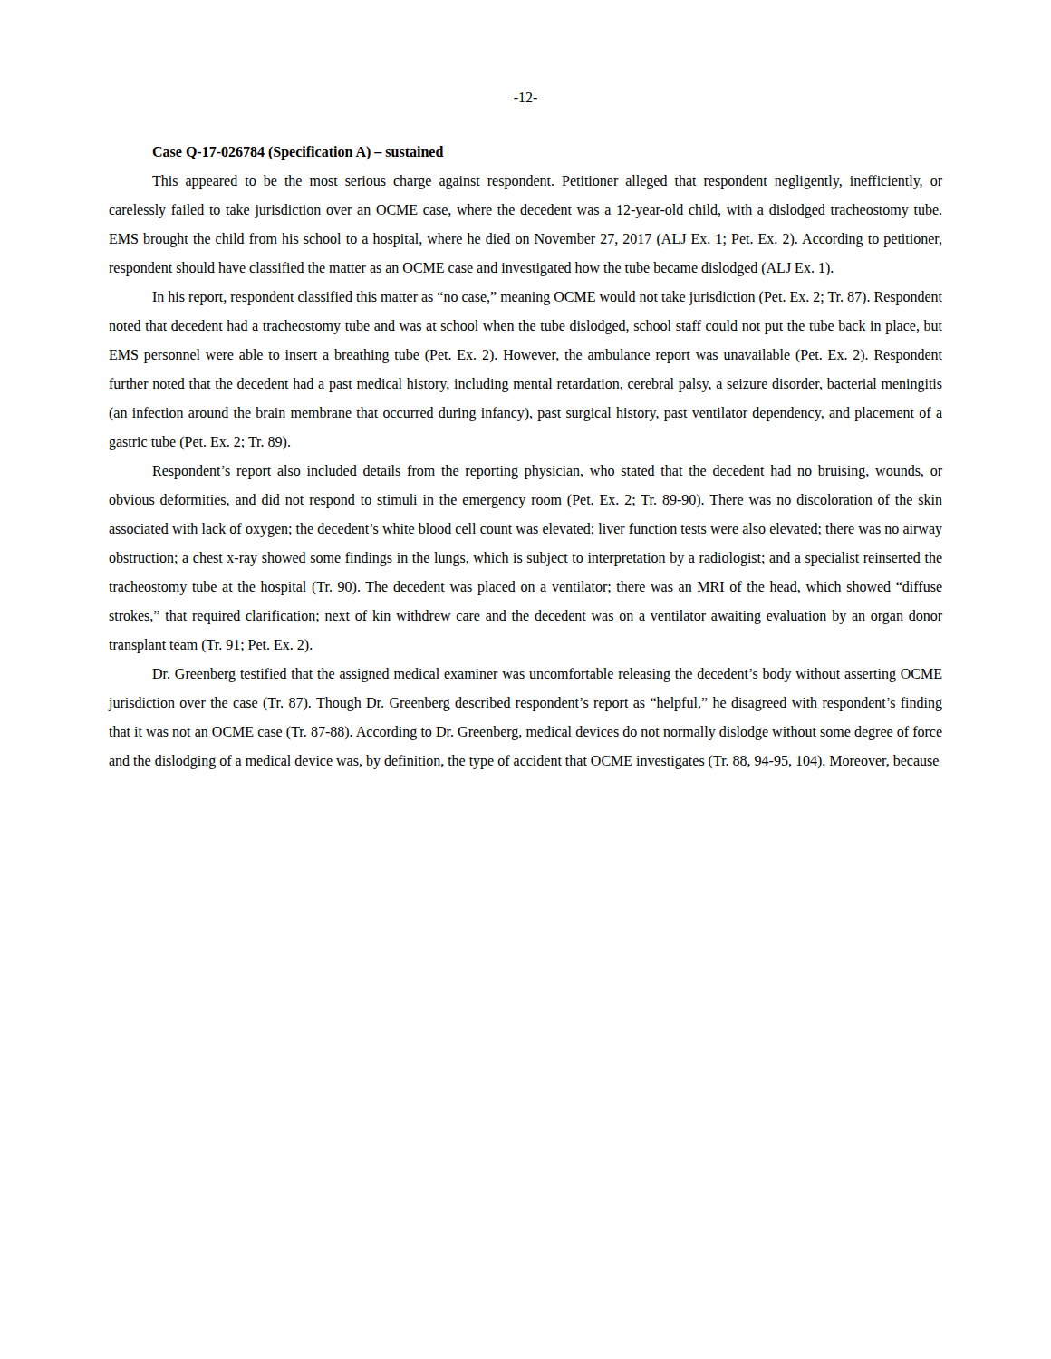-12-
Case Q-17-026784 (Specification A) – sustained
This appeared to be the most serious charge against respondent. Petitioner alleged that respondent negligently, inefficiently, or carelessly failed to take jurisdiction over an OCME case, where the decedent was a 12-year-old child, with a dislodged tracheostomy tube. EMS brought the child from his school to a hospital, where he died on November 27, 2017 (ALJ Ex. 1; Pet. Ex. 2). According to petitioner, respondent should have classified the matter as an OCME case and investigated how the tube became dislodged (ALJ Ex. 1).
In his report, respondent classified this matter as “no case,” meaning OCME would not take jurisdiction (Pet. Ex. 2; Tr. 87). Respondent noted that decedent had a tracheostomy tube and was at school when the tube dislodged, school staff could not put the tube back in place, but EMS personnel were able to insert a breathing tube (Pet. Ex. 2). However, the ambulance report was unavailable (Pet. Ex. 2). Respondent further noted that the decedent had a past medical history, including mental retardation, cerebral palsy, a seizure disorder, bacterial meningitis (an infection around the brain membrane that occurred during infancy), past surgical history, past ventilator dependency, and placement of a gastric tube (Pet. Ex. 2; Tr. 89).
Respondent’s report also included details from the reporting physician, who stated that the decedent had no bruising, wounds, or obvious deformities, and did not respond to stimuli in the emergency room (Pet. Ex. 2; Tr. 89-90). There was no discoloration of the skin associated with lack of oxygen; the decedent’s white blood cell count was elevated; liver function tests were also elevated; there was no airway obstruction; a chest x-ray showed some findings in the lungs, which is subject to interpretation by a radiologist; and a specialist reinserted the tracheostomy tube at the hospital (Tr. 90). The decedent was placed on a ventilator; there was an MRI of the head, which showed “diffuse strokes,” that required clarification; next of kin withdrew care and the decedent was on a ventilator awaiting evaluation by an organ donor transplant team (Tr. 91; Pet. Ex. 2).
Dr. Greenberg testified that the assigned medical examiner was uncomfortable releasing the decedent’s body without asserting OCME jurisdiction over the case (Tr. 87). Though Dr. Greenberg described respondent’s report as “helpful,” he disagreed with respondent’s finding that it was not an OCME case (Tr. 87-88). According to Dr. Greenberg, medical devices do not normally dislodge without some degree of force and the dislodging of a medical device was, by definition, the type of accident that OCME investigates (Tr. 88, 94-95, 104). Moreover, because